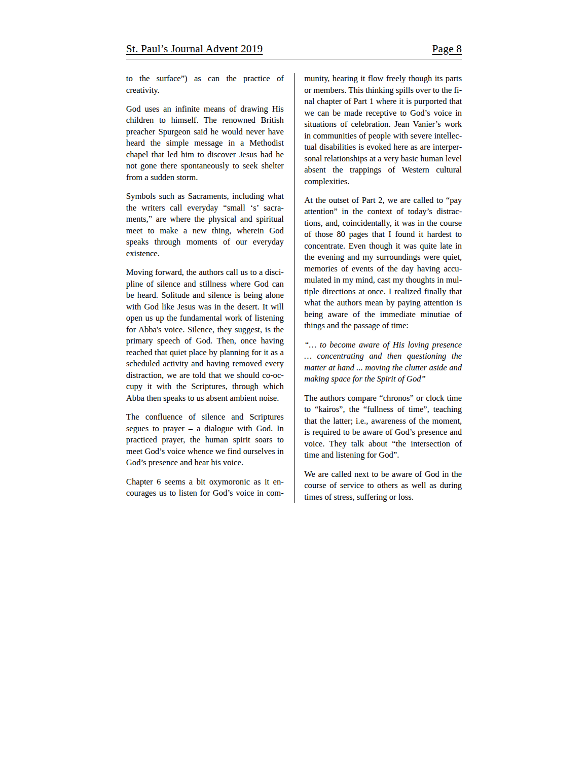St. Paul’s Journal Advent 2019 Page 8
to the surface”) as can the practice of creativity.
God uses an infinite means of drawing His children to himself. The renowned British preacher Spurgeon said he would never have heard the simple message in a Methodist chapel that led him to discover Jesus had he not gone there spontaneously to seek shelter from a sudden storm.
Symbols such as Sacraments, including what the writers call everyday “small ‘s’ sacraments,” are where the physical and spiritual meet to make a new thing, wherein God speaks through moments of our everyday existence.
Moving forward, the authors call us to a discipline of silence and stillness where God can be heard. Solitude and silence is being alone with God like Jesus was in the desert. It will open us up the fundamental work of listening for Abba's voice. Silence, they suggest, is the primary speech of God. Then, once having reached that quiet place by planning for it as a scheduled activity and having removed every distraction, we are told that we should co-occupy it with the Scriptures, through which Abba then speaks to us absent ambient noise.
The confluence of silence and Scriptures segues to prayer – a dialogue with God. In practiced prayer, the human spirit soars to meet God’s voice whence we find ourselves in God’s presence and hear his voice.
Chapter 6 seems a bit oxymoronic as it encourages us to listen for God’s voice in community, hearing it flow freely though its parts or members. This thinking spills over to the final chapter of Part 1 where it is purported that we can be made receptive to God’s voice in situations of celebration. Jean Vanier’s work in communities of people with severe intellectual disabilities is evoked here as are interpersonal relationships at a very basic human level absent the trappings of Western cultural complexities.
At the outset of Part 2, we are called to “pay attention” in the context of today’s distractions, and, coincidentally, it was in the course of those 80 pages that I found it hardest to concentrate. Even though it was quite late in the evening and my surroundings were quiet, memories of events of the day having accumulated in my mind, cast my thoughts in multiple directions at once. I realized finally that what the authors mean by paying attention is being aware of the immediate minutiae of things and the passage of time:
“… to become aware of His loving presence … concentrating and then questioning the matter at hand ... moving the clutter aside and making space for the Spirit of God”
The authors compare “chronos” or clock time to “kairos”, the “fullness of time”, teaching that the latter; i.e., awareness of the moment, is required to be aware of God’s presence and voice. They talk about “the intersection of time and listening for God”.
We are called next to be aware of God in the course of service to others as well as during times of stress, suffering or loss.